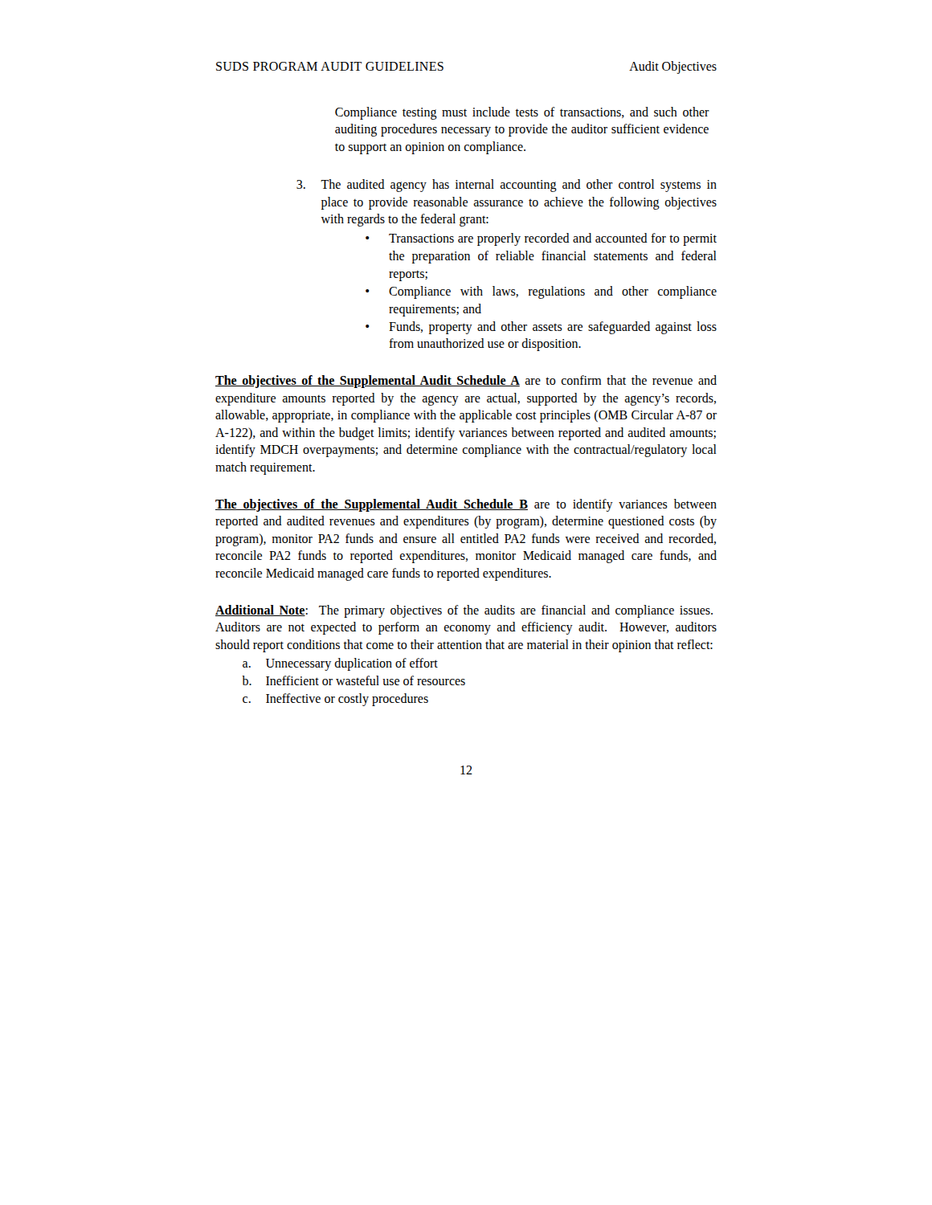SUDS PROGRAM AUDIT GUIDELINES Audit Objectives
Compliance testing must include tests of transactions, and such other auditing procedures necessary to provide the auditor sufficient evidence to support an opinion on compliance.
3. The audited agency has internal accounting and other control systems in place to provide reasonable assurance to achieve the following objectives with regards to the federal grant:
Transactions are properly recorded and accounted for to permit the preparation of reliable financial statements and federal reports;
Compliance with laws, regulations and other compliance requirements; and
Funds, property and other assets are safeguarded against loss from unauthorized use or disposition.
The objectives of the Supplemental Audit Schedule A are to confirm that the revenue and expenditure amounts reported by the agency are actual, supported by the agency’s records, allowable, appropriate, in compliance with the applicable cost principles (OMB Circular A-87 or A-122), and within the budget limits; identify variances between reported and audited amounts; identify MDCH overpayments; and determine compliance with the contractual/regulatory local match requirement.
The objectives of the Supplemental Audit Schedule B are to identify variances between reported and audited revenues and expenditures (by program), determine questioned costs (by program), monitor PA2 funds and ensure all entitled PA2 funds were received and recorded, reconcile PA2 funds to reported expenditures, monitor Medicaid managed care funds, and reconcile Medicaid managed care funds to reported expenditures.
Additional Note: The primary objectives of the audits are financial and compliance issues. Auditors are not expected to perform an economy and efficiency audit. However, auditors should report conditions that come to their attention that are material in their opinion that reflect:
a. Unnecessary duplication of effort
b. Inefficient or wasteful use of resources
c. Ineffective or costly procedures
12